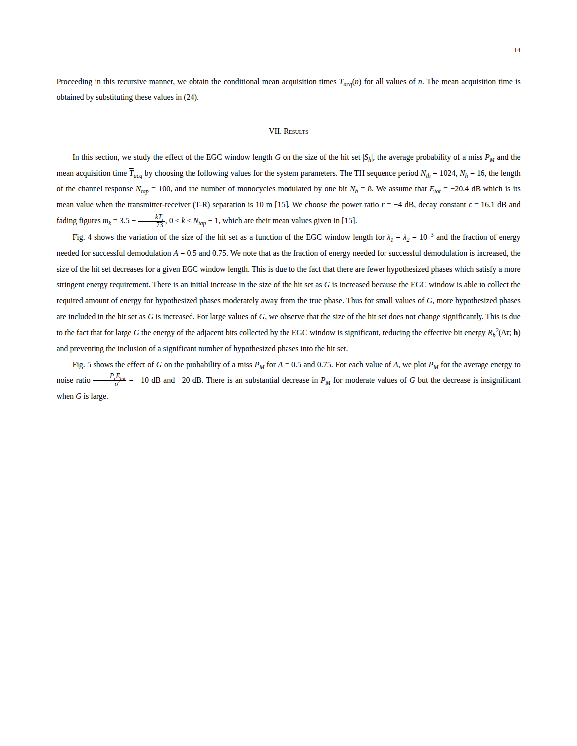14
Proceeding in this recursive manner, we obtain the conditional mean acquisition times Tacq(n) for all values of n. The mean acquisition time is obtained by substituting these values in (24).
VII. Results
In this section, we study the effect of the EGC window length G on the size of the hit set |Sh|, the average probability of a miss PM and the mean acquisition time Tacq by choosing the following values for the system parameters. The TH sequence period Nth = 1024, Nh = 16, the length of the channel response Ntap = 100, and the number of monocycles modulated by one bit Nb = 8. We assume that Etot = −20.4 dB which is its mean value when the transmitter-receiver (T-R) separation is 10 m [15]. We choose the power ratio r = −4 dB, decay constant ε = 16.1 dB and fading figures mk = 3.5 − kTc 73, 0 ≤ k ≤ Ntap − 1, which are their mean values given in [15].
Fig. 4 shows the variation of the size of the hit set as a function of the EGC window length for λ1 = λ2 = 10−3 and the fraction of energy needed for successful demodulation A = 0.5 and 0.75. We note that as the fraction of energy needed for successful demodulation is increased, the size of the hit set decreases for a given EGC window length. This is due to the fact that there are fewer hypothesized phases which satisfy a more stringent energy requirement. There is an initial increase in the size of the hit set as G is increased because the EGC window is able to collect the required amount of energy for hypothesized phases moderately away from the true phase. Thus for small values of G, more hypothesized phases are included in the hit set as G is increased. For large values of G, we observe that the size of the hit set does not change significantly. This is due to the fact that for large G the energy of the adjacent bits collected by the EGC window is significant, reducing the effective bit energy Rb2(Δτ; h) and preventing the inclusion of a significant number of hypothesized phases into the hit set.
Fig. 5 shows the effect of G on the probability of a miss PM for A = 0.5 and 0.75. For each value of A, we plot PM for the average energy to noise ratio PrEtot σ2 = −10 dB and −20 dB. There is an substantial decrease in PM for moderate values of G but the decrease is insignificant when G is large.